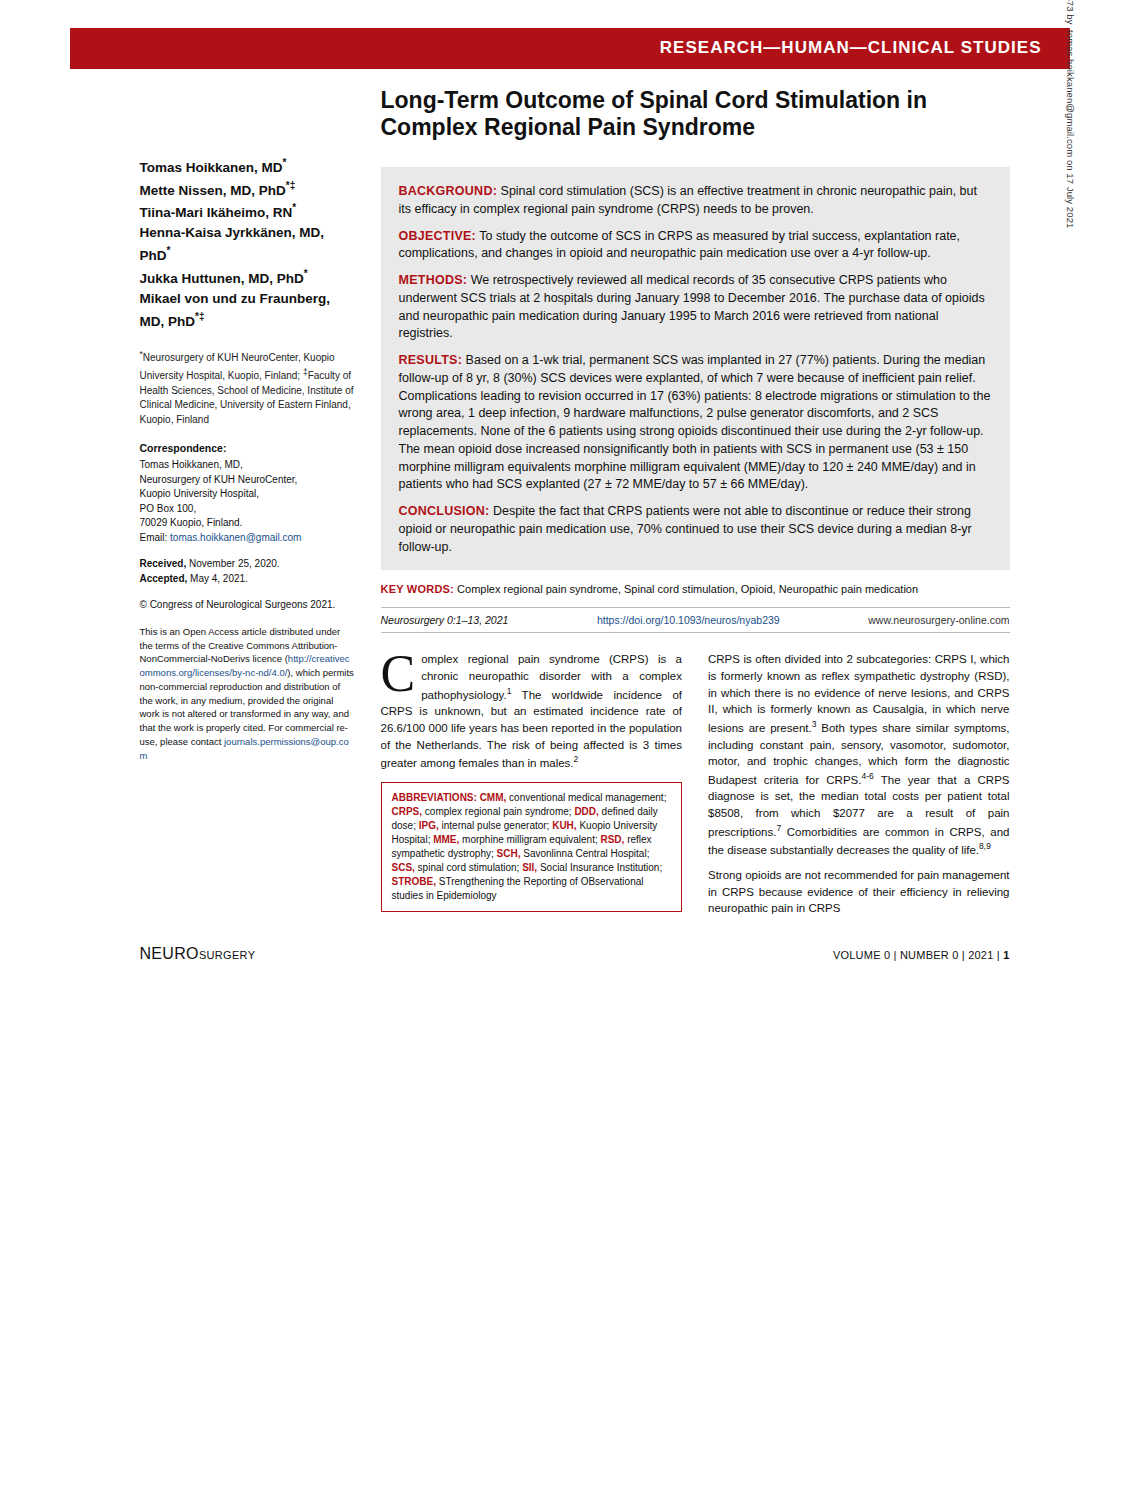RESEARCH—HUMAN—CLINICAL STUDIES
Downloaded from https://academic.oup.com/neurosurgery/advance-article/doi/10.1093/neuros/nyab239/6318573 by tomas.hoikkanen@gmail.com on 17 July 2021
Tomas Hoikkanen, MD*
Mette Nissen, MD, PhD*‡
Tiina-Mari Ikäheimo, RN*
Henna-Kaisa Jyrkkänen, MD,
PhD*
Jukka Huttunen, MD, PhD*
Mikael von und zu Fraunberg,
MD, PhD*‡
*Neurosurgery of KUH NeuroCenter, Kuopio University Hospital, Kuopio, Finland; ‡Faculty of Health Sciences, School of Medicine, Institute of Clinical Medicine, University of Eastern Finland, Kuopio, Finland
Correspondence:
Tomas Hoikkanen, MD,
Neurosurgery of KUH NeuroCenter,
Kuopio University Hospital,
PO Box 100,
70029 Kuopio, Finland.
Email: tomas.hoikkanen@gmail.com
Received, November 25, 2020.
Accepted, May 4, 2021.
© Congress of Neurological Surgeons 2021.
This is an Open Access article distributed under the terms of the Creative Commons Attribution-NonCommercial-NoDerivs licence (http://creativecommons.org/licenses/by-nc-nd/4.0/), which permits non-commercial reproduction and distribution of the work, in any medium, provided the original work is not altered or transformed in any way, and that the work is properly cited. For commercial re-use, please contact journals.permissions@oup.com
Long-Term Outcome of Spinal Cord Stimulation in Complex Regional Pain Syndrome
BACKGROUND: Spinal cord stimulation (SCS) is an effective treatment in chronic neuropathic pain, but its efficacy in complex regional pain syndrome (CRPS) needs to be proven.
OBJECTIVE: To study the outcome of SCS in CRPS as measured by trial success, explantation rate, complications, and changes in opioid and neuropathic pain medication use over a 4-yr follow-up.
METHODS: We retrospectively reviewed all medical records of 35 consecutive CRPS patients who underwent SCS trials at 2 hospitals during January 1998 to December 2016. The purchase data of opioids and neuropathic pain medication during January 1995 to March 2016 were retrieved from national registries.
RESULTS: Based on a 1-wk trial, permanent SCS was implanted in 27 (77%) patients. During the median follow-up of 8 yr, 8 (30%) SCS devices were explanted, of which 7 were because of inefficient pain relief. Complications leading to revision occurred in 17 (63%) patients: 8 electrode migrations or stimulation to the wrong area, 1 deep infection, 9 hardware malfunctions, 2 pulse generator discomforts, and 2 SCS replacements. None of the 6 patients using strong opioids discontinued their use during the 2-yr follow-up. The mean opioid dose increased nonsignificantly both in patients with SCS in permanent use (53 ± 150 morphine milligram equivalents morphine milligram equivalent (MME)/day to 120 ± 240 MME/day) and in patients who had SCS explanted (27 ± 72 MME/day to 57 ± 66 MME/day).
CONCLUSION: Despite the fact that CRPS patients were not able to discontinue or reduce their strong opioid or neuropathic pain medication use, 70% continued to use their SCS device during a median 8-yr follow-up.
KEY WORDS: Complex regional pain syndrome, Spinal cord stimulation, Opioid, Neuropathic pain medication
Neurosurgery 0:1–13, 2021
https://doi.org/10.1093/neuros/nyab239
www.neurosurgery-online.com
Complex regional pain syndrome (CRPS) is a chronic neuropathic disorder with a complex pathophysiology.1 The worldwide incidence of CRPS is unknown, but an estimated incidence rate of 26.6/100 000 life years has been reported in the population of the Netherlands. The risk of being affected is 3 times greater among females than in males.2
ABBREVIATIONS: CMM, conventional medical management; CRPS, complex regional pain syndrome; DDD, defined daily dose; IPG, internal pulse generator; KUH, Kuopio University Hospital; MME, morphine milligram equivalent; RSD, reflex sympathetic dystrophy; SCH, Savonlinna Central Hospital; SCS, spinal cord stimulation; SII, Social Insurance Institution; STROBE, STrengthening the Reporting of OBservational studies in Epidemiology
CRPS is often divided into 2 subcategories: CRPS I, which is formerly known as reflex sympathetic dystrophy (RSD), in which there is no evidence of nerve lesions, and CRPS II, which is formerly known as Causalgia, in which nerve lesions are present.3 Both types share similar symptoms, including constant pain, sensory, vasomotor, sudomotor, motor, and trophic changes, which form the diagnostic Budapest criteria for CRPS.4-6 The year that a CRPS diagnose is set, the median total costs per patient total $8508, from which $2077 are a result of pain prescriptions.7 Comorbidities are common in CRPS, and the disease substantially decreases the quality of life.8,9
Strong opioids are not recommended for pain management in CRPS because evidence of their efficiency in relieving neuropathic pain in CRPS
NEUROSURGERY
VOLUME 0 | NUMBER 0 | 2021 | 1